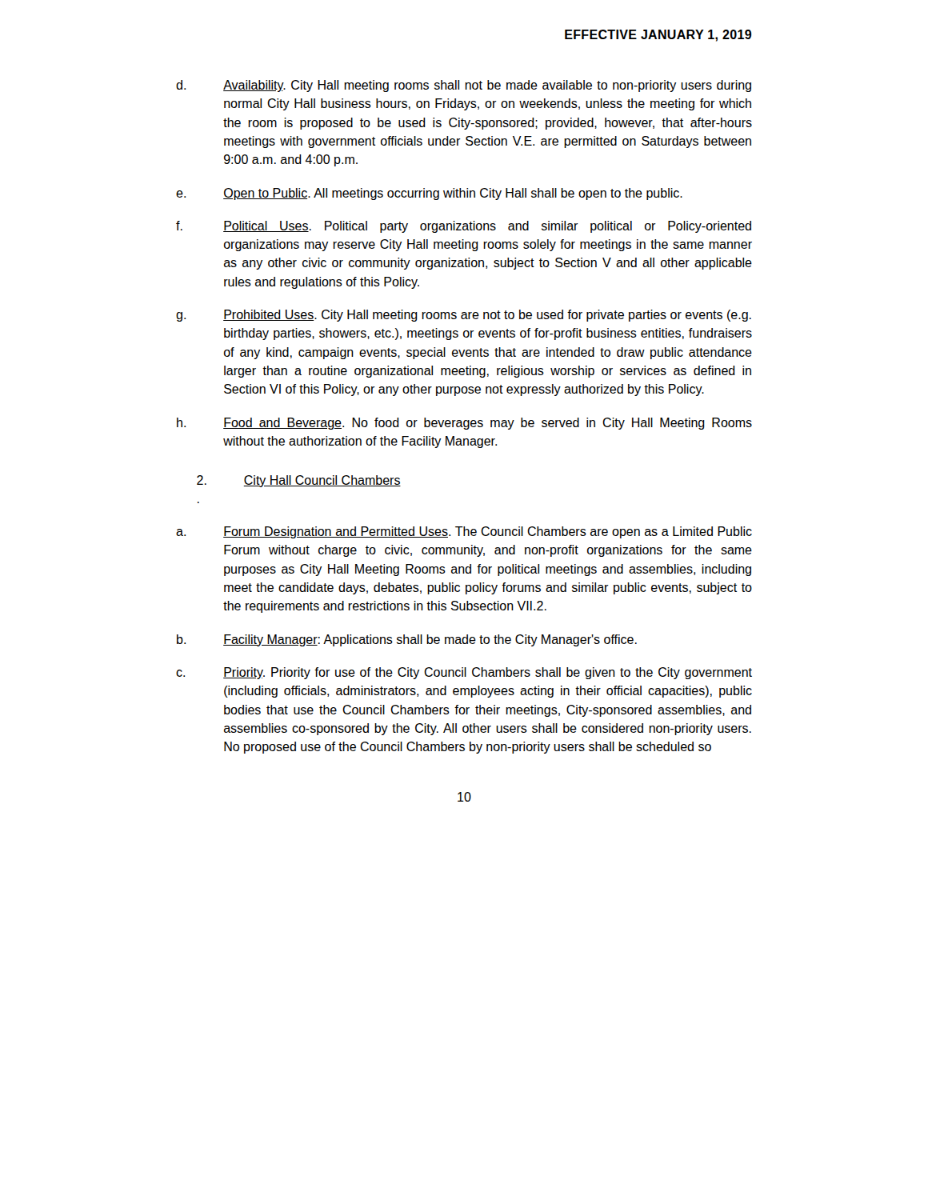EFFECTIVE JANUARY 1, 2019
d.
Availability. City Hall meeting rooms shall not be made available to non-priority users during normal City Hall business hours, on Fridays, or on weekends, unless the meeting for which the room is proposed to be used is City-sponsored; provided, however, that after-hours meetings with government officials under Section V.E. are permitted on Saturdays between 9:00 a.m. and 4:00 p.m.
e.
Open to Public. All meetings occurring within City Hall shall be open to the public.
f.
Political Uses. Political party organizations and similar political or Policy-oriented organizations may reserve City Hall meeting rooms solely for meetings in the same manner as any other civic or community organization, subject to Section V and all other applicable rules and regulations of this Policy.
g.
Prohibited Uses. City Hall meeting rooms are not to be used for private parties or events (e.g. birthday parties, showers, etc.), meetings or events of for-profit business entities, fundraisers of any kind, campaign events, special events that are intended to draw public attendance larger than a routine organizational meeting, religious worship or services as defined in Section VI of this Policy, or any other purpose not expressly authorized by this Policy.
h.
Food and Beverage. No food or beverages may be served in City Hall Meeting Rooms without the authorization of the Facility Manager.
2. City Hall Council Chambers.
a.
Forum Designation and Permitted Uses. The Council Chambers are open as a Limited Public Forum without charge to civic, community, and non-profit organizations for the same purposes as City Hall Meeting Rooms and for political meetings and assemblies, including meet the candidate days, debates, public policy forums and similar public events, subject to the requirements and restrictions in this Subsection VII.2.
b.
Facility Manager: Applications shall be made to the City Manager's office.
c.
Priority. Priority for use of the City Council Chambers shall be given to the City government (including officials, administrators, and employees acting in their official capacities), public bodies that use the Council Chambers for their meetings, City-sponsored assemblies, and assemblies co-sponsored by the City. All other users shall be considered non-priority users. No proposed use of the Council Chambers by non-priority users shall be scheduled so
10